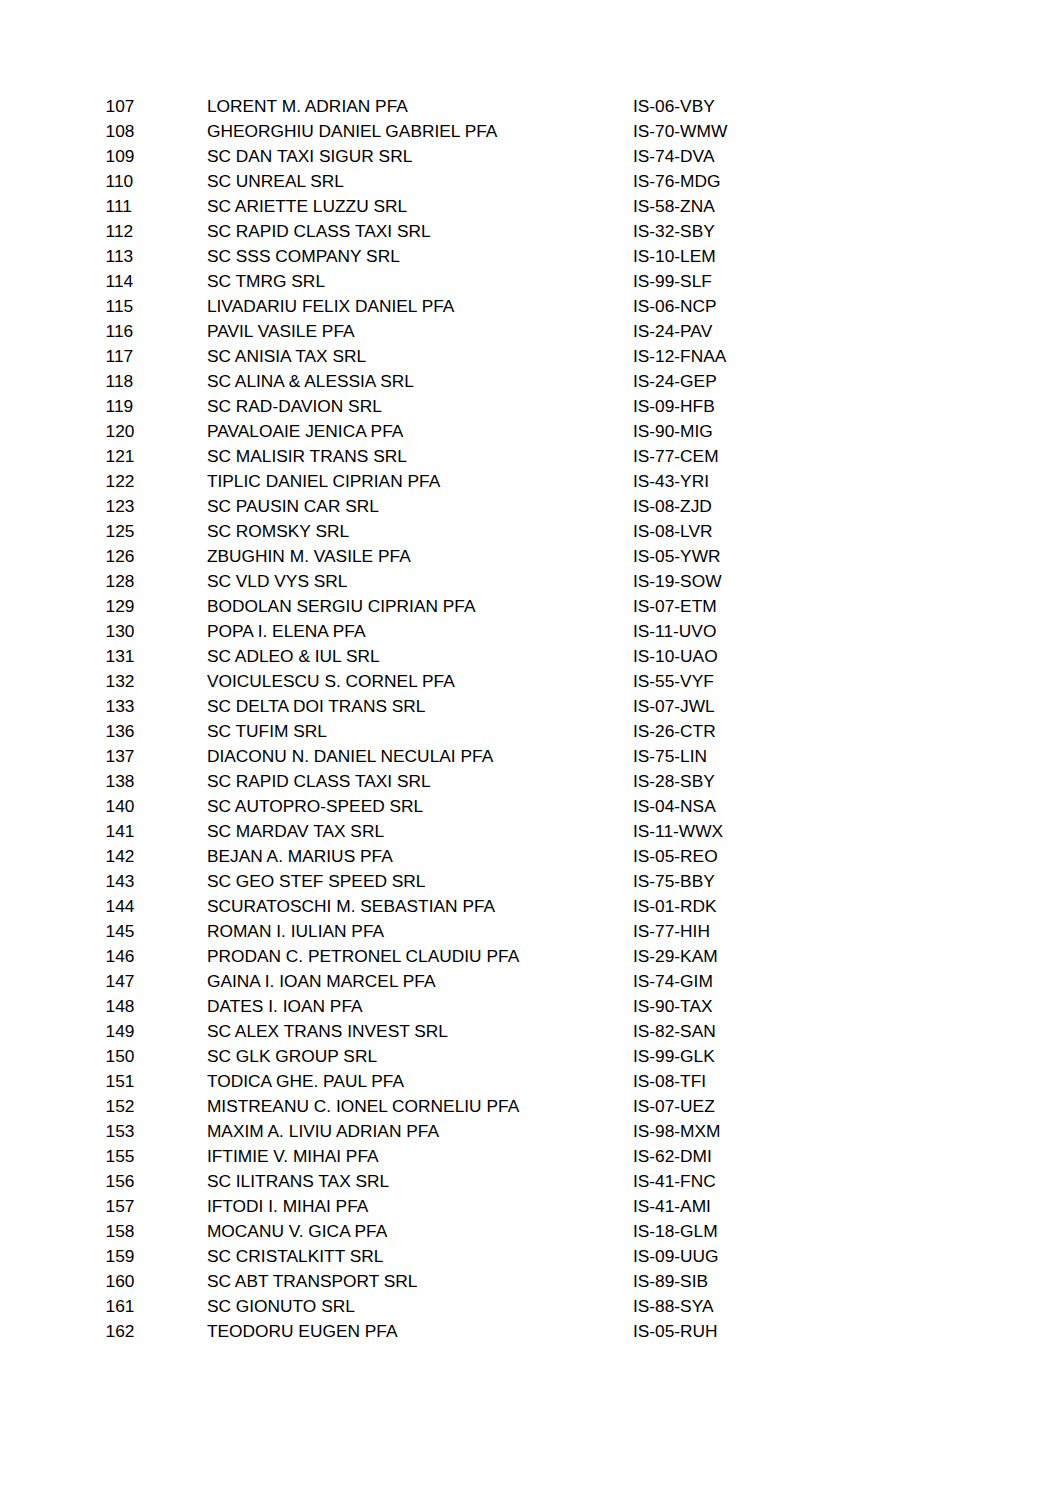| 107 | LORENT M. ADRIAN PFA | IS-06-VBY |
| 108 | GHEORGHIU DANIEL GABRIEL PFA | IS-70-WMW |
| 109 | SC DAN TAXI SIGUR SRL | IS-74-DVA |
| 110 | SC UNREAL SRL | IS-76-MDG |
| 111 | SC ARIETTE LUZZU SRL | IS-58-ZNA |
| 112 | SC RAPID CLASS TAXI SRL | IS-32-SBY |
| 113 | SC SSS COMPANY SRL | IS-10-LEM |
| 114 | SC TMRG SRL | IS-99-SLF |
| 115 | LIVADARIU FELIX DANIEL PFA | IS-06-NCP |
| 116 | PAVIL VASILE PFA | IS-24-PAV |
| 117 | SC ANISIA TAX SRL | IS-12-FNAA |
| 118 | SC ALINA & ALESSIA SRL | IS-24-GEP |
| 119 | SC RAD-DAVION SRL | IS-09-HFB |
| 120 | PAVALOAIE JENICA PFA | IS-90-MIG |
| 121 | SC MALISIR TRANS SRL | IS-77-CEM |
| 122 | TIPLIC DANIEL CIPRIAN PFA | IS-43-YRI |
| 123 | SC PAUSIN CAR SRL | IS-08-ZJD |
| 125 | SC ROMSKY SRL | IS-08-LVR |
| 126 | ZBUGHIN M. VASILE PFA | IS-05-YWR |
| 128 | SC VLD VYS SRL | IS-19-SOW |
| 129 | BODOLAN SERGIU CIPRIAN PFA | IS-07-ETM |
| 130 | POPA I. ELENA PFA | IS-11-UVO |
| 131 | SC ADLEO & IUL SRL | IS-10-UAO |
| 132 | VOICULESCU S. CORNEL PFA | IS-55-VYF |
| 133 | SC DELTA DOI TRANS SRL | IS-07-JWL |
| 136 | SC TUFIM SRL | IS-26-CTR |
| 137 | DIACONU N. DANIEL NECULAI PFA | IS-75-LIN |
| 138 | SC RAPID CLASS TAXI SRL | IS-28-SBY |
| 140 | SC AUTOPRO-SPEED SRL | IS-04-NSA |
| 141 | SC MARDAV TAX SRL | IS-11-WWX |
| 142 | BEJAN A. MARIUS PFA | IS-05-REO |
| 143 | SC GEO STEF SPEED SRL | IS-75-BBY |
| 144 | SCURATOSCHI M. SEBASTIAN PFA | IS-01-RDK |
| 145 | ROMAN I. IULIAN PFA | IS-77-HIH |
| 146 | PRODAN C. PETRONEL CLAUDIU PFA | IS-29-KAM |
| 147 | GAINA I. IOAN MARCEL PFA | IS-74-GIM |
| 148 | DATES I. IOAN PFA | IS-90-TAX |
| 149 | SC ALEX TRANS INVEST SRL | IS-82-SAN |
| 150 | SC GLK GROUP SRL | IS-99-GLK |
| 151 | TODICA GHE. PAUL PFA | IS-08-TFI |
| 152 | MISTREANU C. IONEL CORNELIU PFA | IS-07-UEZ |
| 153 | MAXIM A. LIVIU ADRIAN PFA | IS-98-MXM |
| 155 | IFTIMIE V. MIHAI PFA | IS-62-DMI |
| 156 | SC ILITRANS TAX SRL | IS-41-FNC |
| 157 | IFTODI I. MIHAI PFA | IS-41-AMI |
| 158 | MOCANU V. GICA PFA | IS-18-GLM |
| 159 | SC CRISTALKITT SRL | IS-09-UUG |
| 160 | SC ABT TRANSPORT SRL | IS-89-SIB |
| 161 | SC GIONUTO SRL | IS-88-SYA |
| 162 | TEODORU EUGEN PFA | IS-05-RUH |